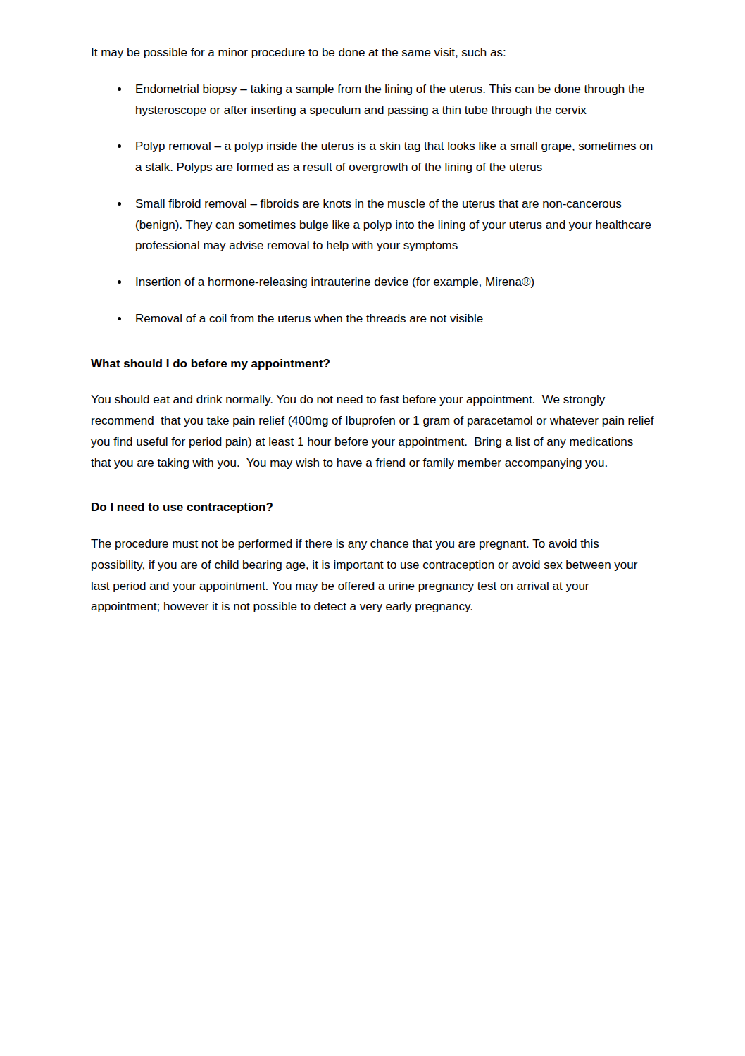It may be possible for a minor procedure to be done at the same visit, such as:
Endometrial biopsy – taking a sample from the lining of the uterus. This can be done through the hysteroscope or after inserting a speculum and passing a thin tube through the cervix
Polyp removal – a polyp inside the uterus is a skin tag that looks like a small grape, sometimes on a stalk. Polyps are formed as a result of overgrowth of the lining of the uterus
Small fibroid removal – fibroids are knots in the muscle of the uterus that are non-cancerous (benign). They can sometimes bulge like a polyp into the lining of your uterus and your healthcare professional may advise removal to help with your symptoms
Insertion of a hormone-releasing intrauterine device (for example, Mirena®)
Removal of a coil from the uterus when the threads are not visible
What should I do before my appointment?
You should eat and drink normally. You do not need to fast before your appointment. We strongly recommend that you take pain relief (400mg of Ibuprofen or 1 gram of paracetamol or whatever pain relief you find useful for period pain) at least 1 hour before your appointment. Bring a list of any medications that you are taking with you. You may wish to have a friend or family member accompanying you.
Do I need to use contraception?
The procedure must not be performed if there is any chance that you are pregnant. To avoid this possibility, if you are of child bearing age, it is important to use contraception or avoid sex between your last period and your appointment. You may be offered a urine pregnancy test on arrival at your appointment; however it is not possible to detect a very early pregnancy.